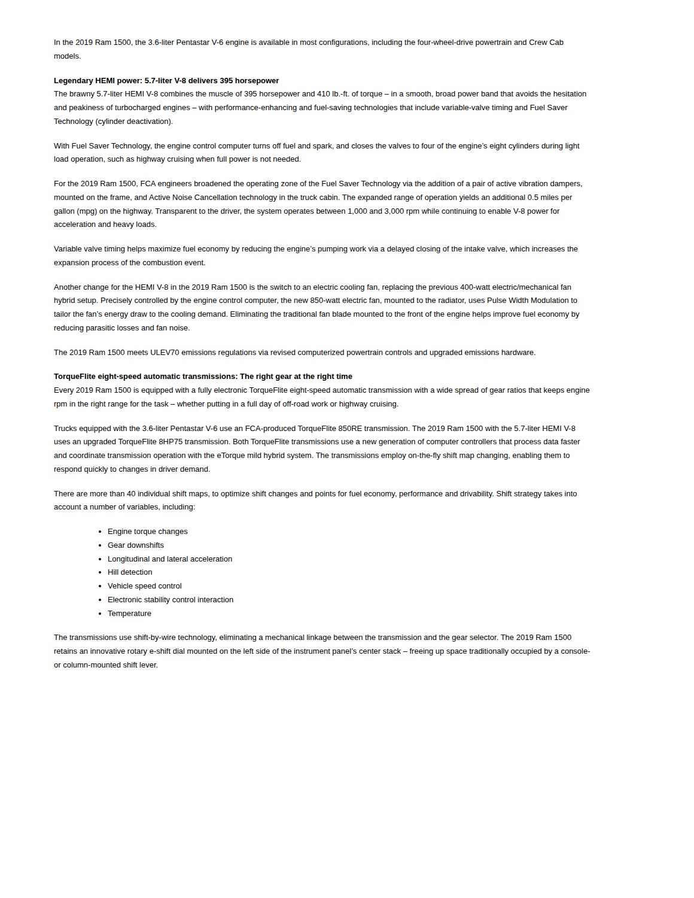In the 2019 Ram 1500, the 3.6-liter Pentastar V-6 engine is available in most configurations, including the four-wheel-drive powertrain and Crew Cab models.
Legendary HEMI power: 5.7-liter V-8 delivers 395 horsepower
The brawny 5.7-liter HEMI V-8 combines the muscle of 395 horsepower and 410 lb.-ft. of torque – in a smooth, broad power band that avoids the hesitation and peakiness of turbocharged engines – with performance-enhancing and fuel-saving technologies that include variable-valve timing and Fuel Saver Technology (cylinder deactivation).
With Fuel Saver Technology, the engine control computer turns off fuel and spark, and closes the valves to four of the engine’s eight cylinders during light load operation, such as highway cruising when full power is not needed.
For the 2019 Ram 1500, FCA engineers broadened the operating zone of the Fuel Saver Technology via the addition of a pair of active vibration dampers, mounted on the frame, and Active Noise Cancellation technology in the truck cabin. The expanded range of operation yields an additional 0.5 miles per gallon (mpg) on the highway. Transparent to the driver, the system operates between 1,000 and 3,000 rpm while continuing to enable V-8 power for acceleration and heavy loads.
Variable valve timing helps maximize fuel economy by reducing the engine’s pumping work via a delayed closing of the intake valve, which increases the expansion process of the combustion event.
Another change for the HEMI V-8 in the 2019 Ram 1500 is the switch to an electric cooling fan, replacing the previous 400-watt electric/mechanical fan hybrid setup. Precisely controlled by the engine control computer, the new 850-watt electric fan, mounted to the radiator, uses Pulse Width Modulation to tailor the fan’s energy draw to the cooling demand. Eliminating the traditional fan blade mounted to the front of the engine helps improve fuel economy by reducing parasitic losses and fan noise.
The 2019 Ram 1500 meets ULEV70 emissions regulations via revised computerized powertrain controls and upgraded emissions hardware.
TorqueFlite eight-speed automatic transmissions: The right gear at the right time
Every 2019 Ram 1500 is equipped with a fully electronic TorqueFlite eight-speed automatic transmission with a wide spread of gear ratios that keeps engine rpm in the right range for the task – whether putting in a full day of off-road work or highway cruising.
Trucks equipped with the 3.6-liter Pentastar V-6 use an FCA-produced TorqueFlite 850RE transmission. The 2019 Ram 1500 with the 5.7-liter HEMI V-8 uses an upgraded TorqueFlite 8HP75 transmission. Both TorqueFlite transmissions use a new generation of computer controllers that process data faster and coordinate transmission operation with the eTorque mild hybrid system. The transmissions employ on-the-fly shift map changing, enabling them to respond quickly to changes in driver demand.
There are more than 40 individual shift maps, to optimize shift changes and points for fuel economy, performance and drivability. Shift strategy takes into account a number of variables, including:
Engine torque changes
Gear downshifts
Longitudinal and lateral acceleration
Hill detection
Vehicle speed control
Electronic stability control interaction
Temperature
The transmissions use shift-by-wire technology, eliminating a mechanical linkage between the transmission and the gear selector. The 2019 Ram 1500 retains an innovative rotary e-shift dial mounted on the left side of the instrument panel’s center stack – freeing up space traditionally occupied by a console- or column-mounted shift lever.